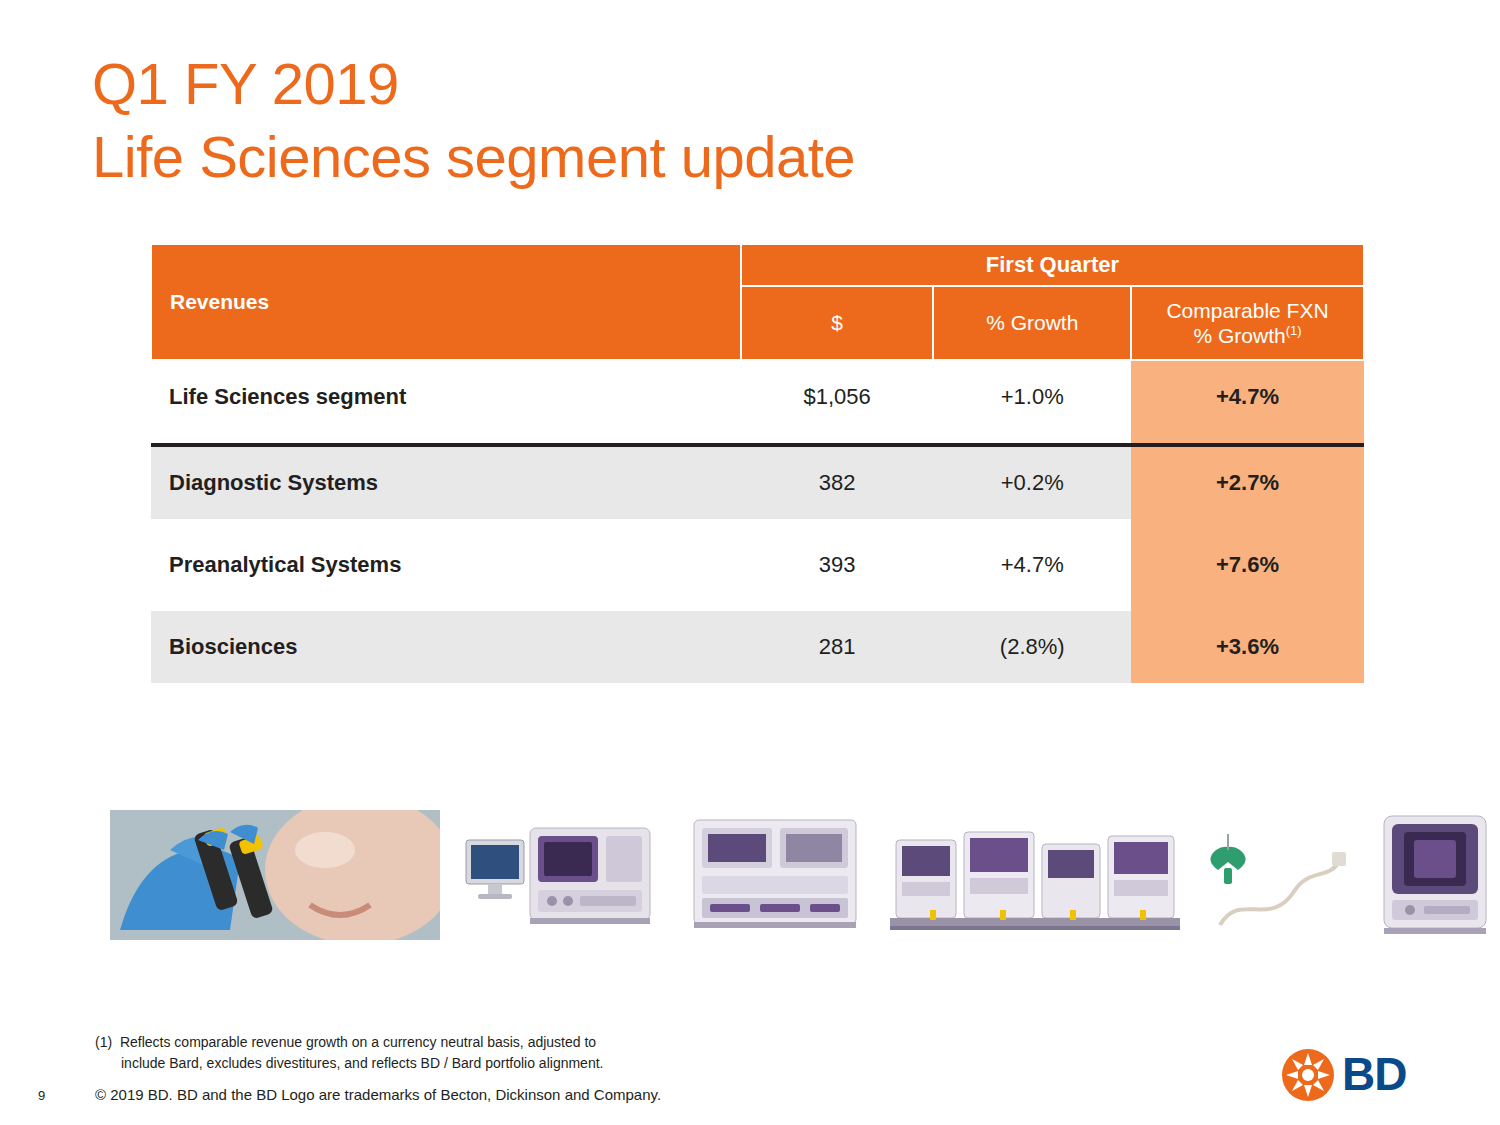Q1 FY 2019
Life Sciences segment update
| Revenues | First Quarter |
| $ | % Growth | Comparable FXN % Growth (1) |
| Life Sciences segment | $1,056 | +1.0% | +4.7% |
| Diagnostic Systems | 382 | +0.2% | +2.7% |
| Preanalytical Systems | 393 | +4.7% | +7.6% |
| Biosciences | 281 | (2.8%) | +3.6% |
(1) Reflects comparable revenue growth on a currency neutral basis, adjusted to include Bard, excludes divestitures, and reflects BD / Bard portfolio alignment.
© 2019 BD. BD and the BD Logo are trademarks of Becton, Dickinson and Company.
9
BD